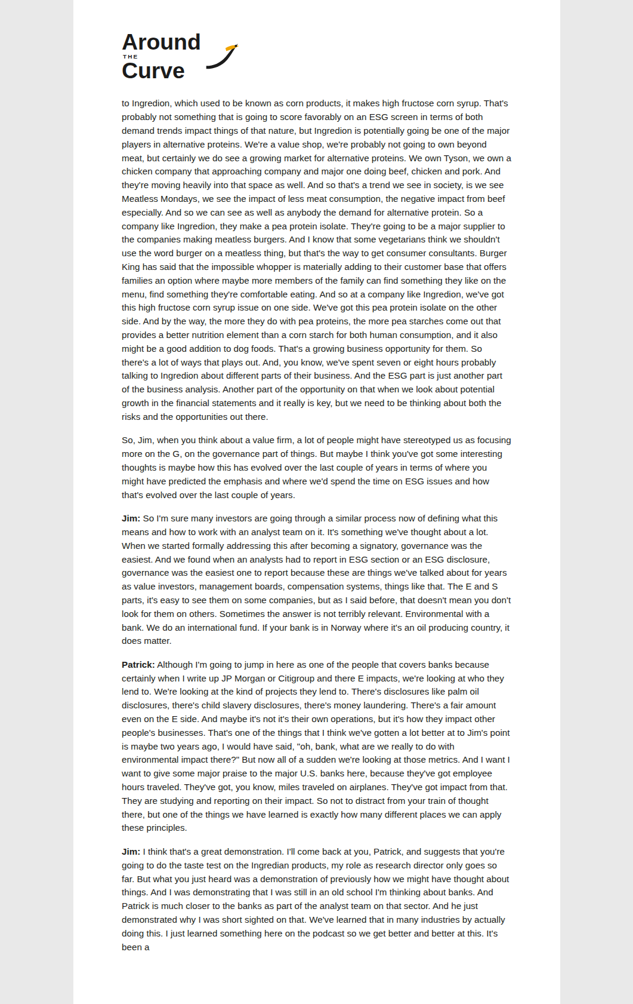Around the Curve
to Ingredion, which used to be known as corn products, it makes high fructose corn syrup. That's probably not something that is going to score favorably on an ESG screen in terms of both demand trends impact things of that nature, but Ingredion is potentially going be one of the major players in alternative proteins. We're a value shop, we're probably not going to own beyond meat, but certainly we do see a growing market for alternative proteins. We own Tyson, we own a chicken company that approaching company and major one doing beef, chicken and pork. And they're moving heavily into that space as well. And so that's a trend we see in society, is we see Meatless Mondays, we see the impact of less meat consumption, the negative impact from beef especially. And so we can see as well as anybody the demand for alternative protein. So a company like Ingredion, they make a pea protein isolate. They're going to be a major supplier to the companies making meatless burgers. And I know that some vegetarians think we shouldn't use the word burger on a meatless thing, but that's the way to get consumer consultants. Burger King has said that the impossible whopper is materially adding to their customer base that offers families an option where maybe more members of the family can find something they like on the menu, find something they're comfortable eating. And so at a company like Ingredion, we've got this high fructose corn syrup issue on one side. We've got this pea protein isolate on the other side. And by the way, the more they do with pea proteins, the more pea starches come out that provides a better nutrition element than a corn starch for both human consumption, and it also might be a good addition to dog foods. That's a growing business opportunity for them. So there's a lot of ways that plays out. And, you know, we've spent seven or eight hours probably talking to Ingredion about different parts of their business. And the ESG part is just another part of the business analysis. Another part of the opportunity on that when we look about potential growth in the financial statements and it really is key, but we need to be thinking about both the risks and the opportunities out there.
So, Jim, when you think about a value firm, a lot of people might have stereotyped us as focusing more on the G, on the governance part of things. But maybe I think you've got some interesting thoughts is maybe how this has evolved over the last couple of years in terms of where you might have predicted the emphasis and where we'd spend the time on ESG issues and how that's evolved over the last couple of years.
Jim: So I'm sure many investors are going through a similar process now of defining what this means and how to work with an analyst team on it. It's something we've thought about a lot. When we started formally addressing this after becoming a signatory, governance was the easiest. And we found when an analysts had to report in ESG section or an ESG disclosure, governance was the easiest one to report because these are things we've talked about for years as value investors, management boards, compensation systems, things like that. The E and S parts, it's easy to see them on some companies, but as I said before, that doesn't mean you don't look for them on others. Sometimes the answer is not terribly relevant. Environmental with a bank. We do an international fund. If your bank is in Norway where it's an oil producing country, it does matter.
Patrick: Although I'm going to jump in here as one of the people that covers banks because certainly when I write up JP Morgan or Citigroup and there E impacts, we're looking at who they lend to. We're looking at the kind of projects they lend to. There's disclosures like palm oil disclosures, there's child slavery disclosures, there's money laundering. There's a fair amount even on the E side. And maybe it's not it's their own operations, but it's how they impact other people's businesses. That's one of the things that I think we've gotten a lot better at to Jim's point is maybe two years ago, I would have said, "oh, bank, what are we really to do with environmental impact there?" But now all of a sudden we're looking at those metrics. And I want I want to give some major praise to the major U.S. banks here, because they've got employee hours traveled. They've got, you know, miles traveled on airplanes. They've got impact from that. They are studying and reporting on their impact. So not to distract from your train of thought there, but one of the things we have learned is exactly how many different places we can apply these principles.
Jim: I think that's a great demonstration. I'll come back at you, Patrick, and suggests that you're going to do the taste test on the Ingredian products, my role as research director only goes so far. But what you just heard was a demonstration of previously how we might have thought about things. And I was demonstrating that I was still in an old school I'm thinking about banks. And Patrick is much closer to the banks as part of the analyst team on that sector. And he just demonstrated why I was short sighted on that. We've learned that in many industries by actually doing this. I just learned something here on the podcast so we get better and better at this. It's been a